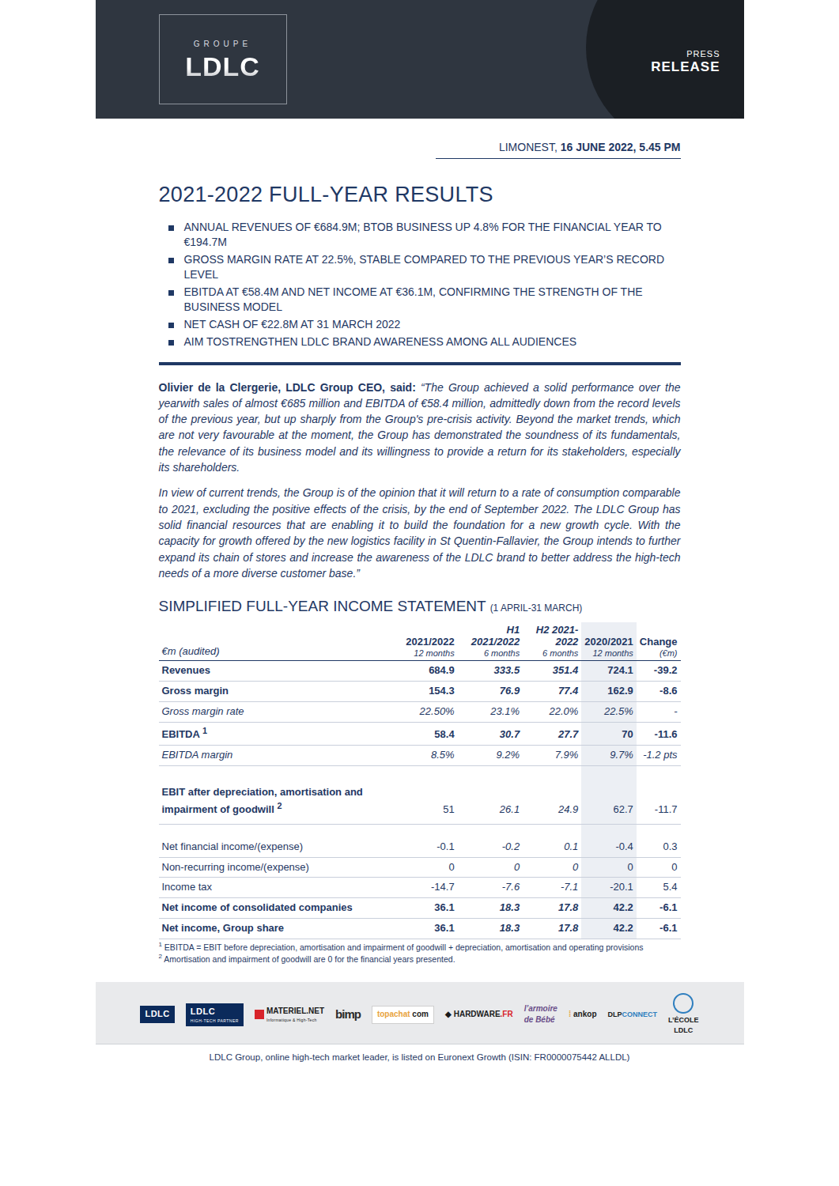GROUPE
LDLC
PRESS
RELEASE
LIMONEST, 16 JUNE 2022, 5.45 PM
2021-2022 FULL-YEAR RESULTS
ANNUAL REVENUES OF €684.9M; BTOB BUSINESS UP 4.8% FOR THE FINANCIAL YEAR TO €194.7M
GROSS MARGIN RATE AT 22.5%, STABLE COMPARED TO THE PREVIOUS YEAR’S RECORD LEVEL
EBITDA AT €58.4M AND NET INCOME AT €36.1M, CONFIRMING THE STRENGTH OF THE BUSINESS MODEL
NET CASH OF €22.8M AT 31 MARCH 2022
AIM TOSTRENGTHEN LDLC BRAND AWARENESS AMONG ALL AUDIENCES
Olivier de la Clergerie, LDLC Group CEO, said: “The Group achieved a solid performance over the yearwith sales of almost €685 million and EBITDA of €58.4 million, admittedly down from the record levels of the previous year, but up sharply from the Group's pre-crisis activity. Beyond the market trends, which are not very favourable at the moment, the Group has demonstrated the soundness of its fundamentals, the relevance of its business model and its willingness to provide a return for its stakeholders, especially its shareholders.
In view of current trends, the Group is of the opinion that it will return to a rate of consumption comparable to 2021, excluding the positive effects of the crisis, by the end of September 2022. The LDLC Group has solid financial resources that are enabling it to build the foundation for a new growth cycle. With the capacity for growth offered by the new logistics facility in St Quentin-Fallavier, the Group intends to further expand its chain of stores and increase the awareness of the LDLC brand to better address the high-tech needs of a more diverse customer base.”
SIMPLIFIED FULL-YEAR INCOME STATEMENT (1 APRIL-31 MARCH)
| €m (audited) | 2021/2022 12 months | H1 2021/2022 6 months | H2 2021-2022 6 months | 2020/2021 12 months | Change (€m) |
| --- | --- | --- | --- | --- | --- |
| Revenues | 684.9 | 333.5 | 351.4 | 724.1 | -39.2 |
| Gross margin | 154.3 | 76.9 | 77.4 | 162.9 | -8.6 |
| Gross margin rate | 22.50% | 23.1% | 22.0% | 22.5% | - |
| EBITDA 1 | 58.4 | 30.7 | 27.7 | 70 | -11.6 |
| EBITDA margin | 8.5% | 9.2% | 7.9% | 9.7% | -1.2 pts |
| EBIT after depreciation, amortisation and impairment of goodwill 2 | 51 | 26.1 | 24.9 | 62.7 | -11.7 |
| Net financial income/(expense) | -0.1 | -0.2 | 0.1 | -0.4 | 0.3 |
| Non-recurring income/(expense) | 0 | 0 | 0 | 0 | 0 |
| Income tax | -14.7 | -7.6 | -7.1 | -20.1 | 5.4 |
| Net income of consolidated companies | 36.1 | 18.3 | 17.8 | 42.2 | -6.1 |
| Net income, Group share | 36.1 | 18.3 | 17.8 | 42.2 | -6.1 |
1 EBITDA = EBIT before depreciation, amortisation and impairment of goodwill + depreciation, amortisation and operating provisions
2 Amortisation and impairment of goodwill are 0 for the financial years presented.
LDLC LDLCHIGH-TECH PARTNER MATERIEL.NETInformatique & High-Tech bimp topachat com ◆ HARDWARE.FR l’armoire
de Bébé ⁞ ankop DLPCONNECT L’ÉCOLE
LDLC
LDLC Group, online high-tech market leader, is listed on Euronext Growth (ISIN: FR0000075442 ALLDL)